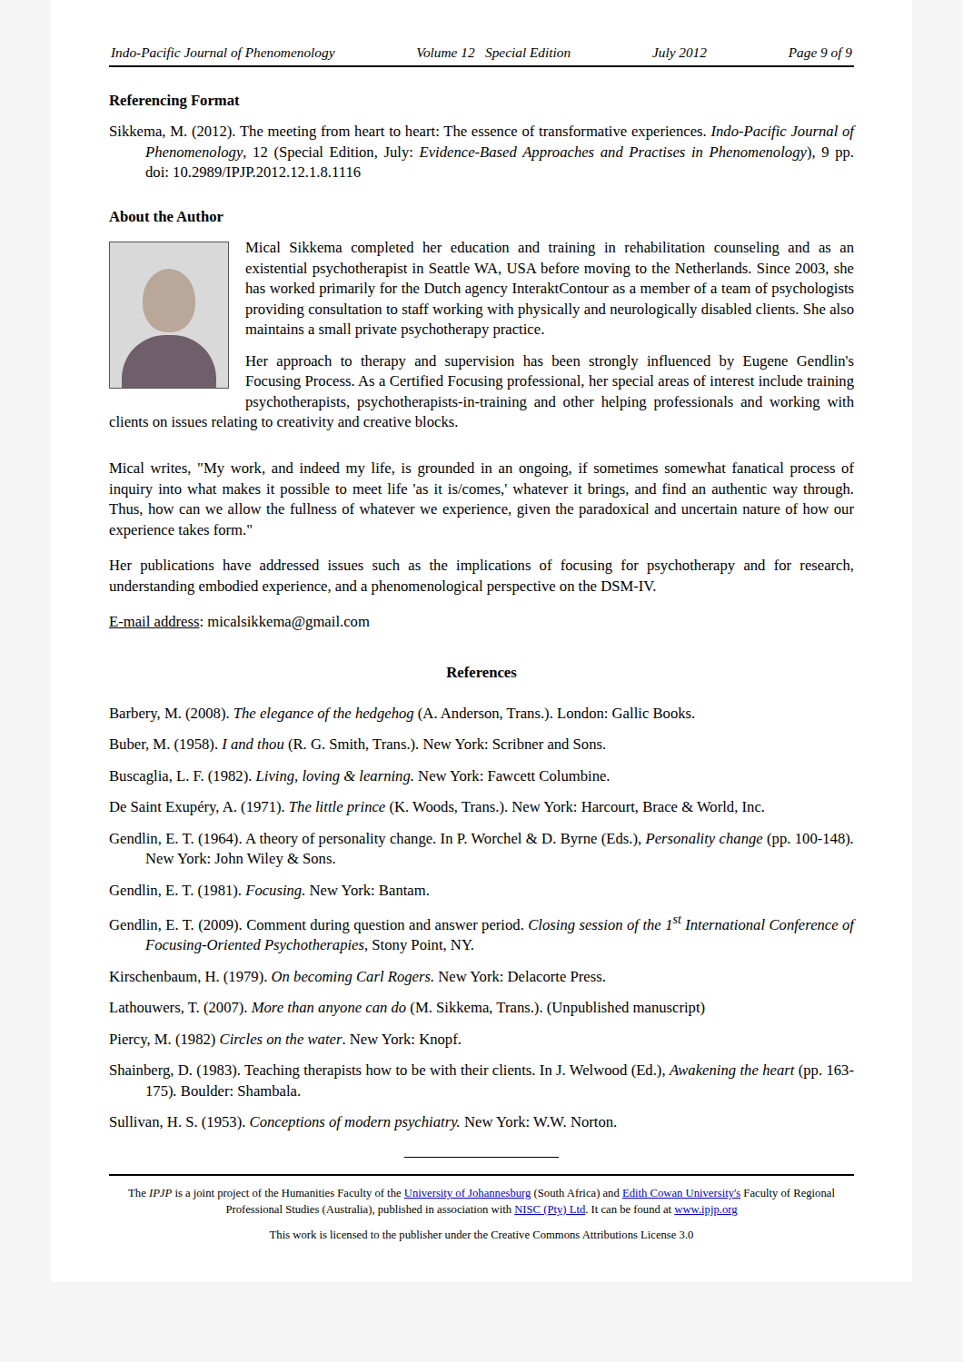Indo-Pacific Journal of Phenomenology Volume 12 Special Edition July 2012 Page 9 of 9
Referencing Format
Sikkema, M. (2012). The meeting from heart to heart: The essence of transformative experiences. Indo-Pacific Journal of Phenomenology, 12 (Special Edition, July: Evidence-Based Approaches and Practises in Phenomenology), 9 pp. doi: 10.2989/IPJP.2012.12.1.8.1116
About the Author
Mical Sikkema completed her education and training in rehabilitation counseling and as an existential psychotherapist in Seattle WA, USA before moving to the Netherlands. Since 2003, she has worked primarily for the Dutch agency InteraktContour as a member of a team of psychologists providing consultation to staff working with physically and neurologically disabled clients. She also maintains a small private psychotherapy practice.
Her approach to therapy and supervision has been strongly influenced by Eugene Gendlin's Focusing Process. As a Certified Focusing professional, her special areas of interest include training psychotherapists, psychotherapists-in-training and other helping professionals and working with clients on issues relating to creativity and creative blocks.
Mical writes, "My work, and indeed my life, is grounded in an ongoing, if sometimes somewhat fanatical process of inquiry into what makes it possible to meet life 'as it is/comes,' whatever it brings, and find an authentic way through. Thus, how can we allow the fullness of whatever we experience, given the paradoxical and uncertain nature of how our experience takes form."
Her publications have addressed issues such as the implications of focusing for psychotherapy and for research, understanding embodied experience, and a phenomenological perspective on the DSM-IV.
E-mail address: micalsikkema@gmail.com
References
Barbery, M. (2008). The elegance of the hedgehog (A. Anderson, Trans.). London: Gallic Books.
Buber, M. (1958). I and thou (R. G. Smith, Trans.). New York: Scribner and Sons.
Buscaglia, L. F. (1982). Living, loving & learning. New York: Fawcett Columbine.
De Saint Exupéry, A. (1971). The little prince (K. Woods, Trans.). New York: Harcourt, Brace & World, Inc.
Gendlin, E. T. (1964). A theory of personality change. In P. Worchel & D. Byrne (Eds.), Personality change (pp. 100-148). New York: John Wiley & Sons.
Gendlin, E. T. (1981). Focusing. New York: Bantam.
Gendlin, E. T. (2009). Comment during question and answer period. Closing session of the 1st International Conference of Focusing-Oriented Psychotherapies, Stony Point, NY.
Kirschenbaum, H. (1979). On becoming Carl Rogers. New York: Delacorte Press.
Lathouwers, T. (2007). More than anyone can do (M. Sikkema, Trans.). (Unpublished manuscript)
Piercy, M. (1982) Circles on the water. New York: Knopf.
Shainberg, D. (1983). Teaching therapists how to be with their clients. In J. Welwood (Ed.), Awakening the heart (pp. 163-175). Boulder: Shambala.
Sullivan, H. S. (1953). Conceptions of modern psychiatry. New York: W.W. Norton.
The IPJP is a joint project of the Humanities Faculty of the University of Johannesburg (South Africa) and Edith Cowan University's Faculty of Regional Professional Studies (Australia), published in association with NISC (Pty) Ltd. It can be found at www.ipjp.org
This work is licensed to the publisher under the Creative Commons Attributions License 3.0